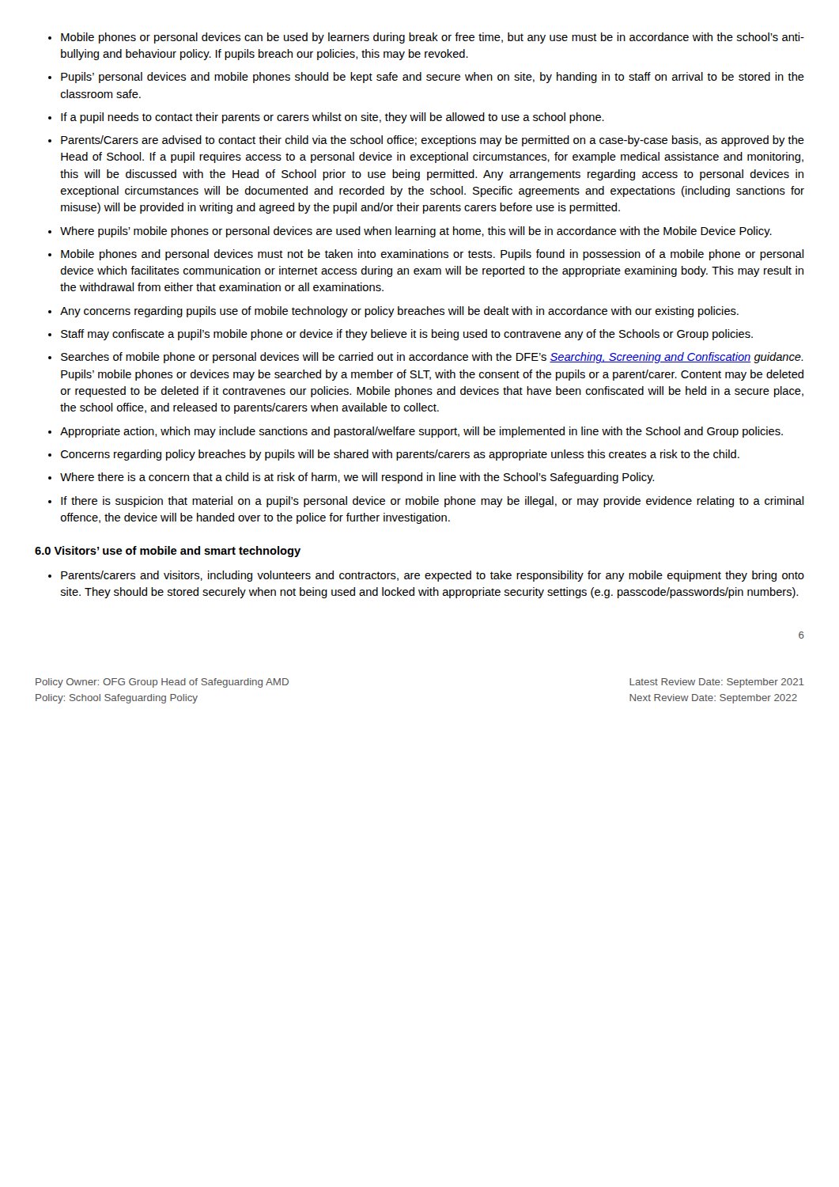Mobile phones or personal devices can be used by learners during break or free time, but any use must be in accordance with the school’s anti-bullying and behaviour policy. If pupils breach our policies, this may be revoked.
Pupils’ personal devices and mobile phones should be kept safe and secure when on site, by handing in to staff on arrival to be stored in the classroom safe.
If a pupil needs to contact their parents or carers whilst on site, they will be allowed to use a school phone.
Parents/Carers are advised to contact their child via the school office; exceptions may be permitted on a case-by-case basis, as approved by the Head of School. If a pupil requires access to a personal device in exceptional circumstances, for example medical assistance and monitoring, this will be discussed with the Head of School prior to use being permitted. Any arrangements regarding access to personal devices in exceptional circumstances will be documented and recorded by the school. Specific agreements and expectations (including sanctions for misuse) will be provided in writing and agreed by the pupil and/or their parents carers before use is permitted.
Where pupils’ mobile phones or personal devices are used when learning at home, this will be in accordance with the Mobile Device Policy.
Mobile phones and personal devices must not be taken into examinations or tests. Pupils found in possession of a mobile phone or personal device which facilitates communication or internet access during an exam will be reported to the appropriate examining body. This may result in the withdrawal from either that examination or all examinations.
Any concerns regarding pupils use of mobile technology or policy breaches will be dealt with in accordance with our existing policies.
Staff may confiscate a pupil’s mobile phone or device if they believe it is being used to contravene any of the Schools or Group policies.
Searches of mobile phone or personal devices will be carried out in accordance with the DFE’s Searching, Screening and Confiscation guidance. Pupils’ mobile phones or devices may be searched by a member of SLT, with the consent of the pupils or a parent/carer. Content may be deleted or requested to be deleted if it contravenes our policies. Mobile phones and devices that have been confiscated will be held in a secure place, the school office, and released to parents/carers when available to collect.
Appropriate action, which may include sanctions and pastoral/welfare support, will be implemented in line with the School and Group policies.
Concerns regarding policy breaches by pupils will be shared with parents/carers as appropriate unless this creates a risk to the child.
Where there is a concern that a child is at risk of harm, we will respond in line with the School’s Safeguarding Policy.
If there is suspicion that material on a pupil’s personal device or mobile phone may be illegal, or may provide evidence relating to a criminal offence, the device will be handed over to the police for further investigation.
6.0 Visitors’ use of mobile and smart technology
Parents/carers and visitors, including volunteers and contractors, are expected to take responsibility for any mobile equipment they bring onto site. They should be stored securely when not being used and locked with appropriate security settings (e.g. passcode/passwords/pin numbers).
6
Policy Owner: OFG Group Head of Safeguarding AMD Policy: School Safeguarding Policy
Latest Review Date: September 2021 Next Review Date: September 2022